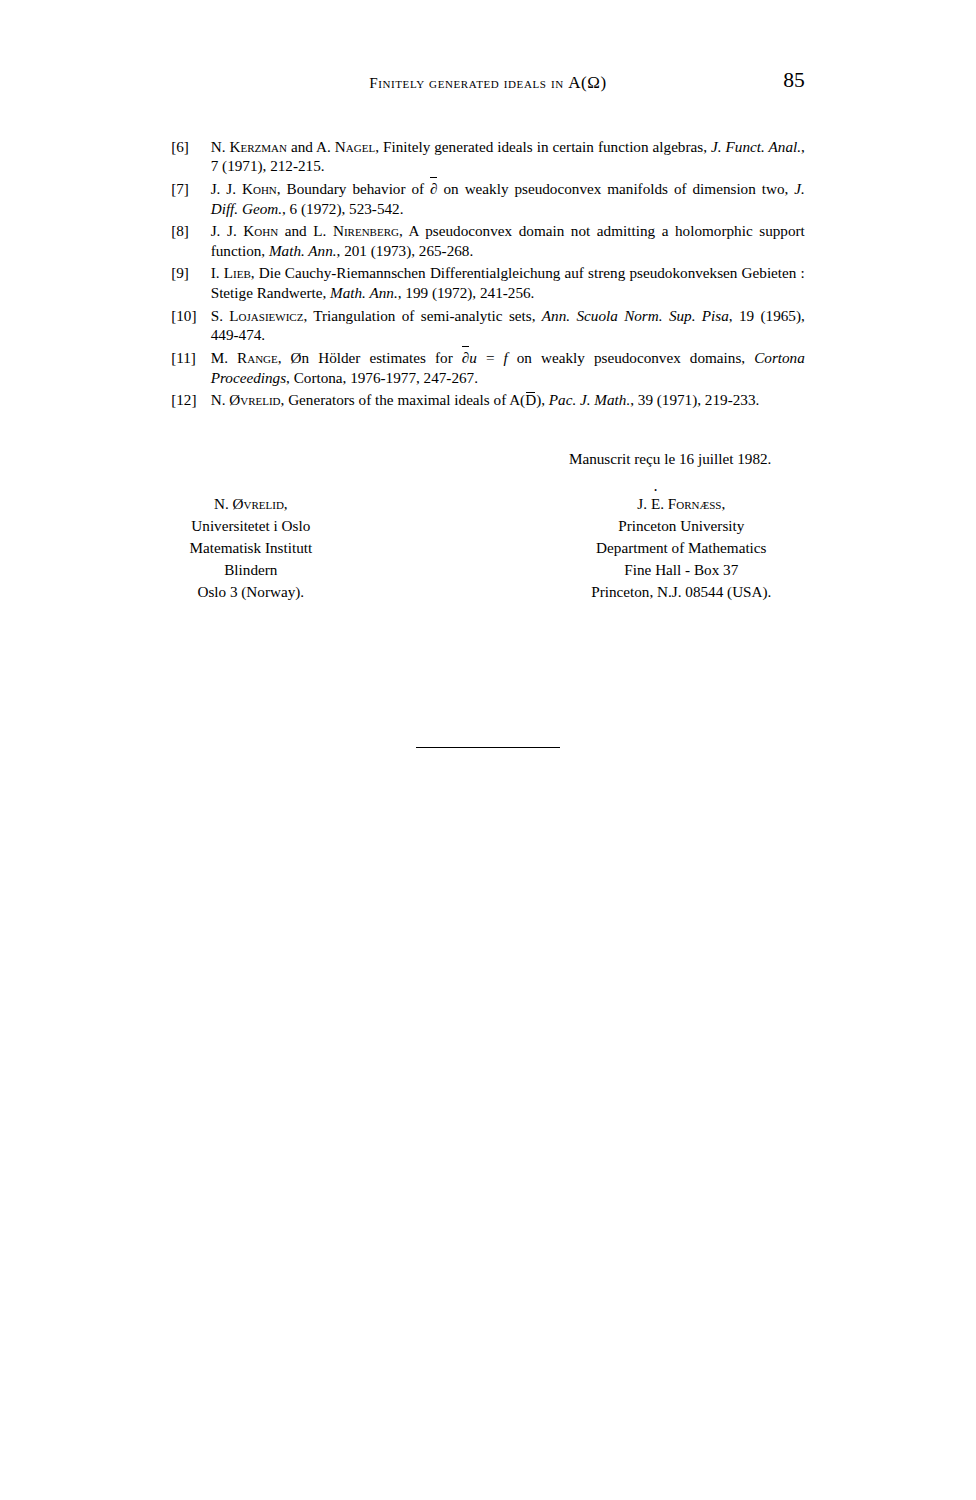Finitely generated ideals in A(Ω) 85
[6] N. Kerzman and A. Nagel, Finitely generated ideals in certain function algebras, J. Funct. Anal., 7 (1971), 212-215.
[7] J. J. Kohn, Boundary behavior of ∂ on weakly pseudoconvex manifolds of dimension two, J. Diff. Geom., 6 (1972), 523-542.
[8] J. J. Kohn and L. Nirenberg, A pseudoconvex domain not admitting a holomorphic support function, Math. Ann., 201 (1973), 265-268.
[9] I. Lieb, Die Cauchy-Riemannschen Differentialgleichung auf streng pseudokonveksen Gebieten : Stetige Randwerte, Math. Ann., 199 (1972), 241-256.
[10] S. Lojasiewicz, Triangulation of semi-analytic sets, Ann. Scuola Norm. Sup. Pisa, 19 (1965), 449-474.
[11] M. Range, Øn Hölder estimates for ∂u = f on weakly pseudoconvex domains, Cortona Proceedings, Cortona, 1976-1977, 247-267.
[12] N. Øvrelid, Generators of the maximal ideals of A(D), Pac. J. Math., 39 (1971), 219-233.
Manuscrit reçu le 16 juillet 1982.
N. Øvrelid,
Universitetet i Oslo
Matematisk Institutt
Blindern
Oslo 3 (Norway).
J. E. Fornæss,
Princeton University
Department of Mathematics
Fine Hall - Box 37
Princeton, N.J. 08544 (USA).